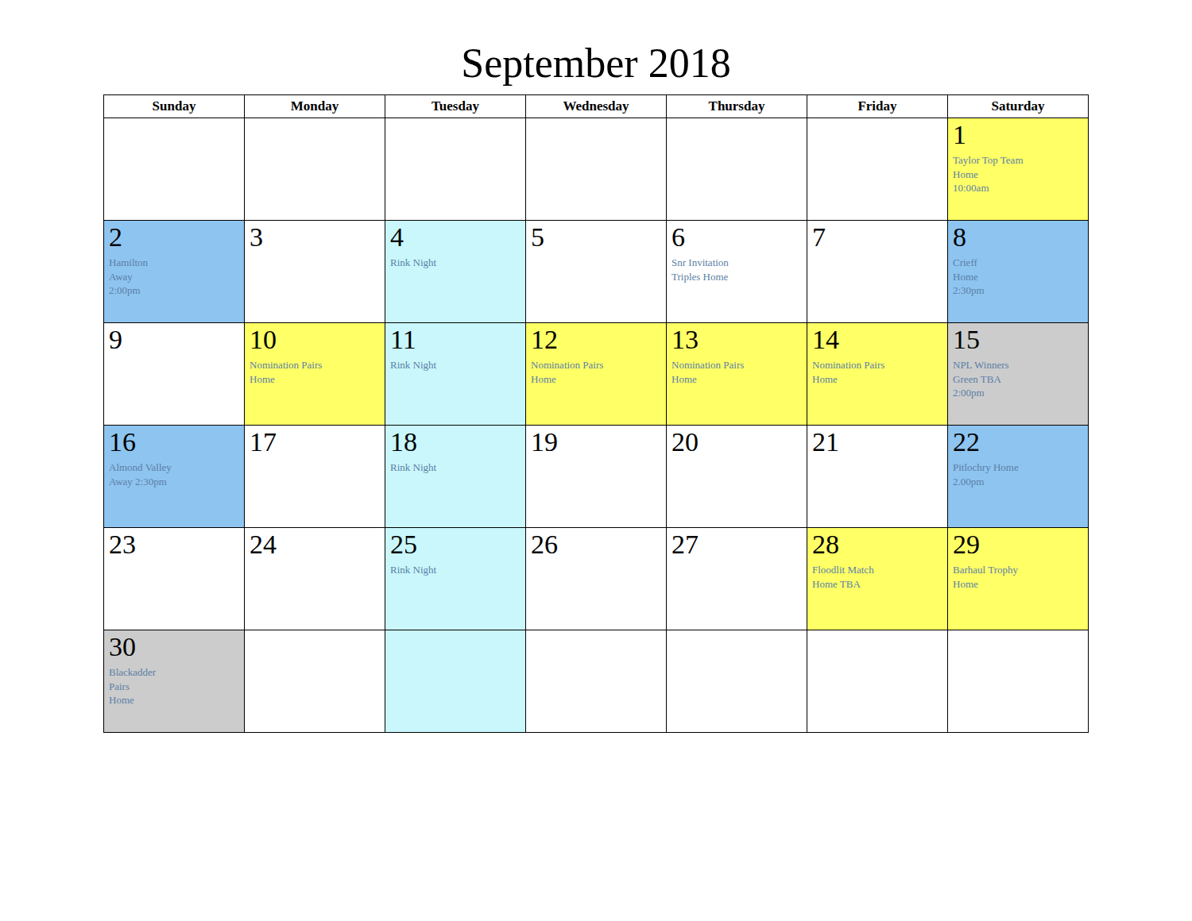September 2018
| Sunday | Monday | Tuesday | Wednesday | Thursday | Friday | Saturday |
| --- | --- | --- | --- | --- | --- | --- |
| | | | | | | 1 Taylor Top Team Home 10:00am |
| 2 Hamilton Away 2:00pm | 3 | 4 Rink Night | 5 | 6 Snr Invitation Triples Home | 7 | 8 Crieff Home 2:30pm |
| 9 | 10 Nomination Pairs Home | 11 Rink Night | 12 Nomination Pairs Home | 13 Nomination Pairs Home | 14 Nomination Pairs Home | 15 NPL Winners Green TBA 2:00pm |
| 16 Almond Valley Away 2:30pm | 17 | 18 Rink Night | 19 | 20 | 21 | 22 Pitlochry Home 2.00pm |
| 23 | 24 | 25 Rink Night | 26 | 27 | 28 Floodlit Match Home TBA | 29 Barhaul Trophy Home |
| 30 Blackadder Pairs Home | | | | | | |